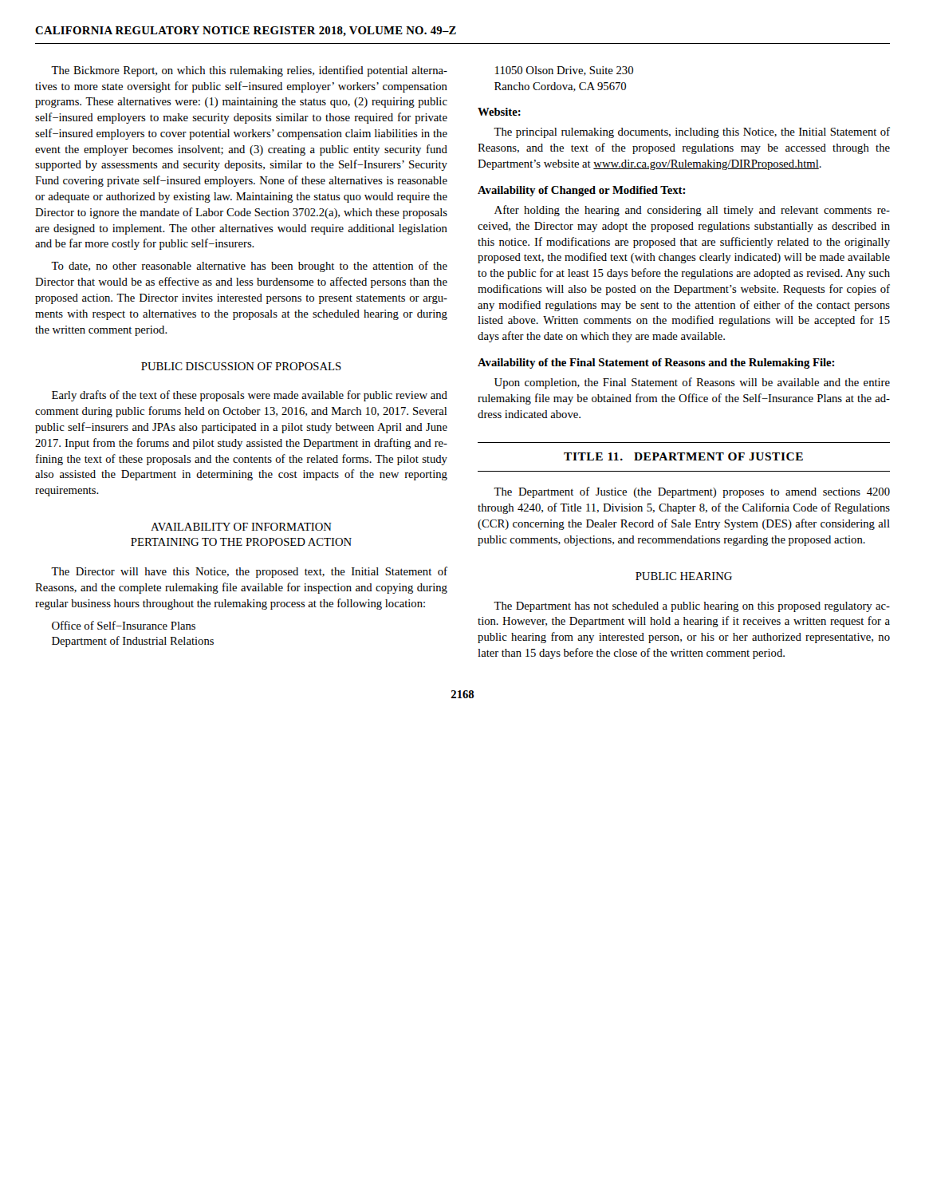CALIFORNIA REGULATORY NOTICE REGISTER 2018, VOLUME NO. 49–Z
The Bickmore Report, on which this rulemaking relies, identified potential alternatives to more state oversight for public self−insured employer’ workers’ compensation programs. These alternatives were: (1) maintaining the status quo, (2) requiring public self−insured employers to make security deposits similar to those required for private self−insured employers to cover potential workers’ compensation claim liabilities in the event the employer becomes insolvent; and (3) creating a public entity security fund supported by assessments and security deposits, similar to the Self−Insurers’ Security Fund covering private self−insured employers. None of these alternatives is reasonable or adequate or authorized by existing law. Maintaining the status quo would require the Director to ignore the mandate of Labor Code Section 3702.2(a), which these proposals are designed to implement. The other alternatives would require additional legislation and be far more costly for public self−insurers.
To date, no other reasonable alternative has been brought to the attention of the Director that would be as effective as and less burdensome to affected persons than the proposed action. The Director invites interested persons to present statements or arguments with respect to alternatives to the proposals at the scheduled hearing or during the written comment period.
Public Discussion of Proposals
Early drafts of the text of these proposals were made available for public review and comment during public forums held on October 13, 2016, and March 10, 2017. Several public self−insurers and JPAs also participated in a pilot study between April and June 2017. Input from the forums and pilot study assisted the Department in drafting and refining the text of these proposals and the contents of the related forms. The pilot study also assisted the Department in determining the cost impacts of the new reporting requirements.
Availability of Information
Pertaining to the Proposed Action
The Director will have this Notice, the proposed text, the Initial Statement of Reasons, and the complete rulemaking file available for inspection and copying during regular business hours throughout the rulemaking process at the following location:
Office of Self−Insurance Plans
Department of Industrial Relations
11050 Olson Drive, Suite 230
Rancho Cordova, CA 95670
Website:
The principal rulemaking documents, including this Notice, the Initial Statement of Reasons, and the text of the proposed regulations may be accessed through the Department’s website at www.dir.ca.gov/Rulemaking/DIRProposed.html.
Availability of Changed or Modified Text:
After holding the hearing and considering all timely and relevant comments received, the Director may adopt the proposed regulations substantially as described in this notice. If modifications are proposed that are sufficiently related to the originally proposed text, the modified text (with changes clearly indicated) will be made available to the public for at least 15 days before the regulations are adopted as revised. Any such modifications will also be posted on the Department’s website. Requests for copies of any modified regulations may be sent to the attention of either of the contact persons listed above. Written comments on the modified regulations will be accepted for 15 days after the date on which they are made available.
Availability of the Final Statement of Reasons and the Rulemaking File:
Upon completion, the Final Statement of Reasons will be available and the entire rulemaking file may be obtained from the Office of the Self−Insurance Plans at the address indicated above.
TITLE 11. DEPARTMENT OF JUSTICE
The Department of Justice (the Department) proposes to amend sections 4200 through 4240, of Title 11, Division 5, Chapter 8, of the California Code of Regulations (CCR) concerning the Dealer Record of Sale Entry System (DES) after considering all public comments, objections, and recommendations regarding the proposed action.
Public Hearing
The Department has not scheduled a public hearing on this proposed regulatory action. However, the Department will hold a hearing if it receives a written request for a public hearing from any interested person, or his or her authorized representative, no later than 15 days before the close of the written comment period.
2168